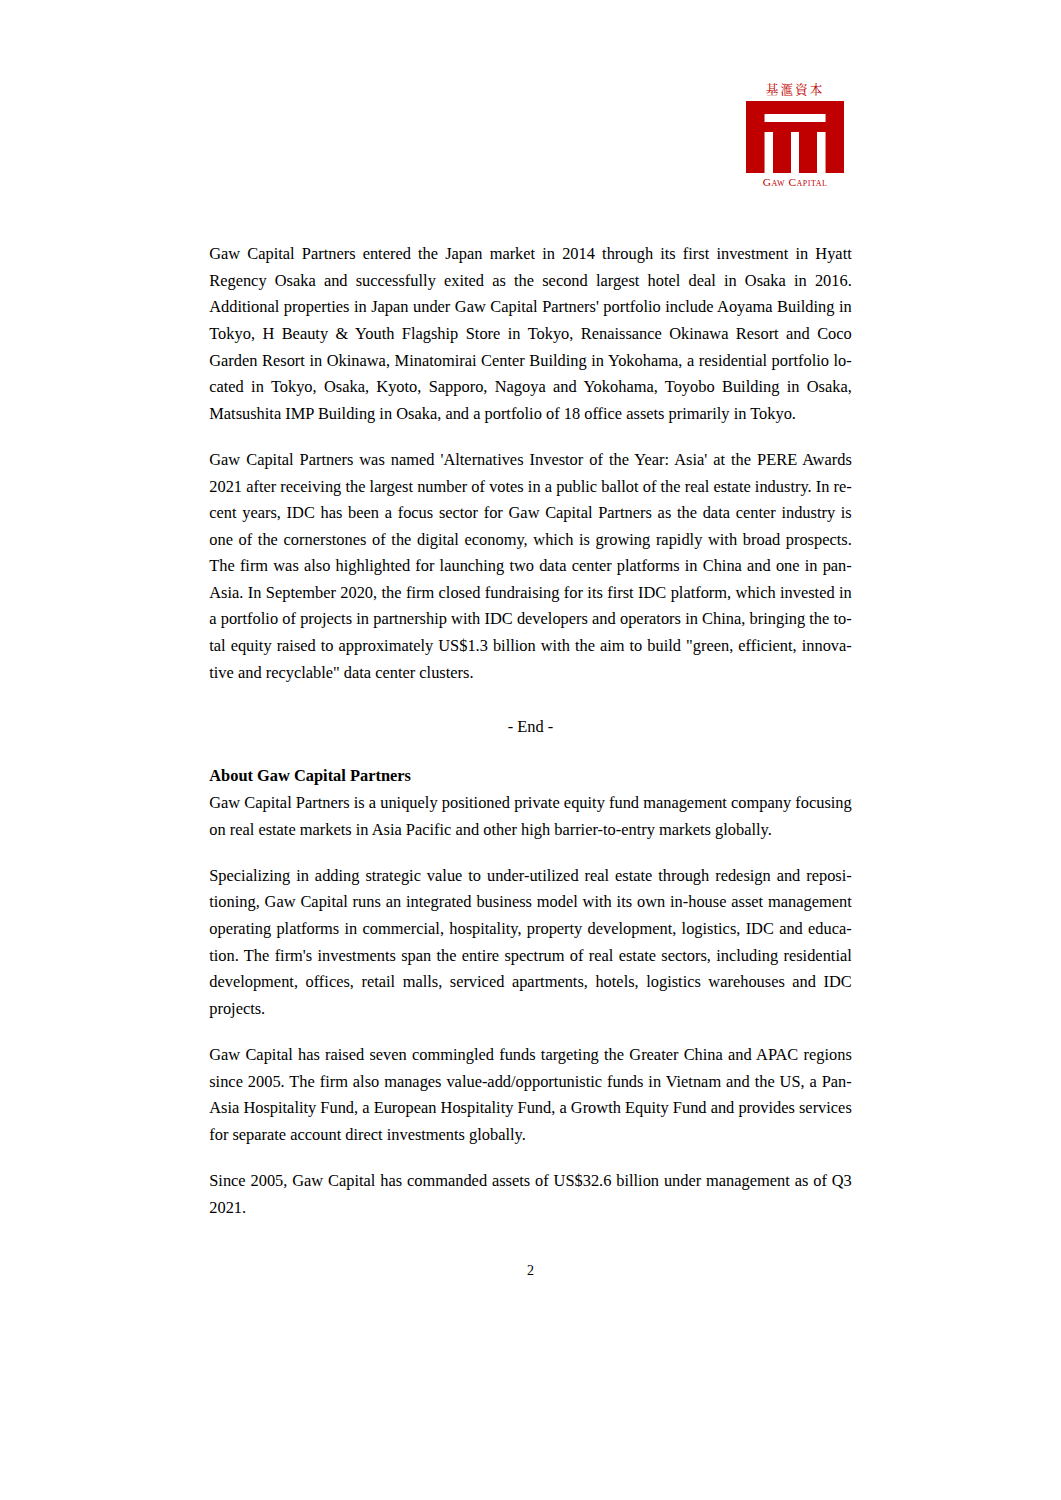基滙資本
Gaw Capital
Gaw Capital Partners entered the Japan market in 2014 through its first investment in Hyatt Regency Osaka and successfully exited as the second largest hotel deal in Osaka in 2016. Additional properties in Japan under Gaw Capital Partners' portfolio include Aoyama Building in Tokyo, H Beauty & Youth Flagship Store in Tokyo, Renaissance Okinawa Resort and Coco Garden Resort in Okinawa, Minatomirai Center Building in Yokohama, a residential portfolio located in Tokyo, Osaka, Kyoto, Sapporo, Nagoya and Yokohama, Toyobo Building in Osaka, Matsushita IMP Building in Osaka, and a portfolio of 18 office assets primarily in Tokyo.
Gaw Capital Partners was named 'Alternatives Investor of the Year: Asia' at the PERE Awards 2021 after receiving the largest number of votes in a public ballot of the real estate industry. In recent years, IDC has been a focus sector for Gaw Capital Partners as the data center industry is one of the cornerstones of the digital economy, which is growing rapidly with broad prospects. The firm was also highlighted for launching two data center platforms in China and one in pan-Asia. In September 2020, the firm closed fundraising for its first IDC platform, which invested in a portfolio of projects in partnership with IDC developers and operators in China, bringing the total equity raised to approximately US$1.3 billion with the aim to build "green, efficient, innovative and recyclable" data center clusters.
- End -
About Gaw Capital Partners
Gaw Capital Partners is a uniquely positioned private equity fund management company focusing on real estate markets in Asia Pacific and other high barrier-to-entry markets globally.
Specializing in adding strategic value to under-utilized real estate through redesign and repositioning, Gaw Capital runs an integrated business model with its own in-house asset management operating platforms in commercial, hospitality, property development, logistics, IDC and education. The firm's investments span the entire spectrum of real estate sectors, including residential development, offices, retail malls, serviced apartments, hotels, logistics warehouses and IDC projects.
Gaw Capital has raised seven commingled funds targeting the Greater China and APAC regions since 2005. The firm also manages value-add/opportunistic funds in Vietnam and the US, a Pan-Asia Hospitality Fund, a European Hospitality Fund, a Growth Equity Fund and provides services for separate account direct investments globally.
Since 2005, Gaw Capital has commanded assets of US$32.6 billion under management as of Q3 2021.
2